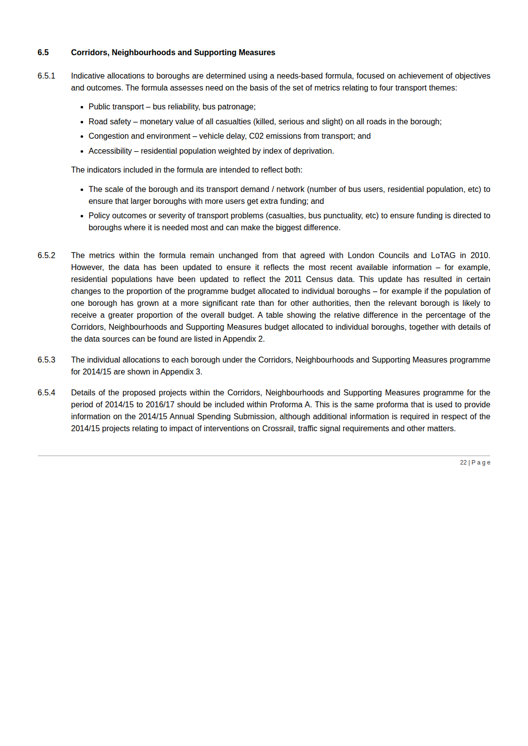6.5
Corridors, Neighbourhoods and Supporting Measures
6.5.1
Indicative allocations to boroughs are determined using a needs-based formula, focused on achievement of objectives and outcomes. The formula assesses need on the basis of the set of metrics relating to four transport themes:
Public transport – bus reliability, bus patronage;
Road safety – monetary value of all casualties (killed, serious and slight) on all roads in the borough;
Congestion and environment – vehicle delay, C02 emissions from transport; and
Accessibility – residential population weighted by index of deprivation.
The indicators included in the formula are intended to reflect both:
The scale of the borough and its transport demand / network (number of bus users, residential population, etc) to ensure that larger boroughs with more users get extra funding; and
Policy outcomes or severity of transport problems (casualties, bus punctuality, etc) to ensure funding is directed to boroughs where it is needed most and can make the biggest difference.
6.5.2
The metrics within the formula remain unchanged from that agreed with London Councils and LoTAG in 2010. However, the data has been updated to ensure it reflects the most recent available information – for example, residential populations have been updated to reflect the 2011 Census data. This update has resulted in certain changes to the proportion of the programme budget allocated to individual boroughs – for example if the population of one borough has grown at a more significant rate than for other authorities, then the relevant borough is likely to receive a greater proportion of the overall budget. A table showing the relative difference in the percentage of the Corridors, Neighbourhoods and Supporting Measures budget allocated to individual boroughs, together with details of the data sources can be found are listed in Appendix 2.
6.5.3
The individual allocations to each borough under the Corridors, Neighbourhoods and Supporting Measures programme for 2014/15 are shown in Appendix 3.
6.5.4
Details of the proposed projects within the Corridors, Neighbourhoods and Supporting Measures programme for the period of 2014/15 to 2016/17 should be included within Proforma A. This is the same proforma that is used to provide information on the 2014/15 Annual Spending Submission, although additional information is required in respect of the 2014/15 projects relating to impact of interventions on Crossrail, traffic signal requirements and other matters.
22 | P a g e